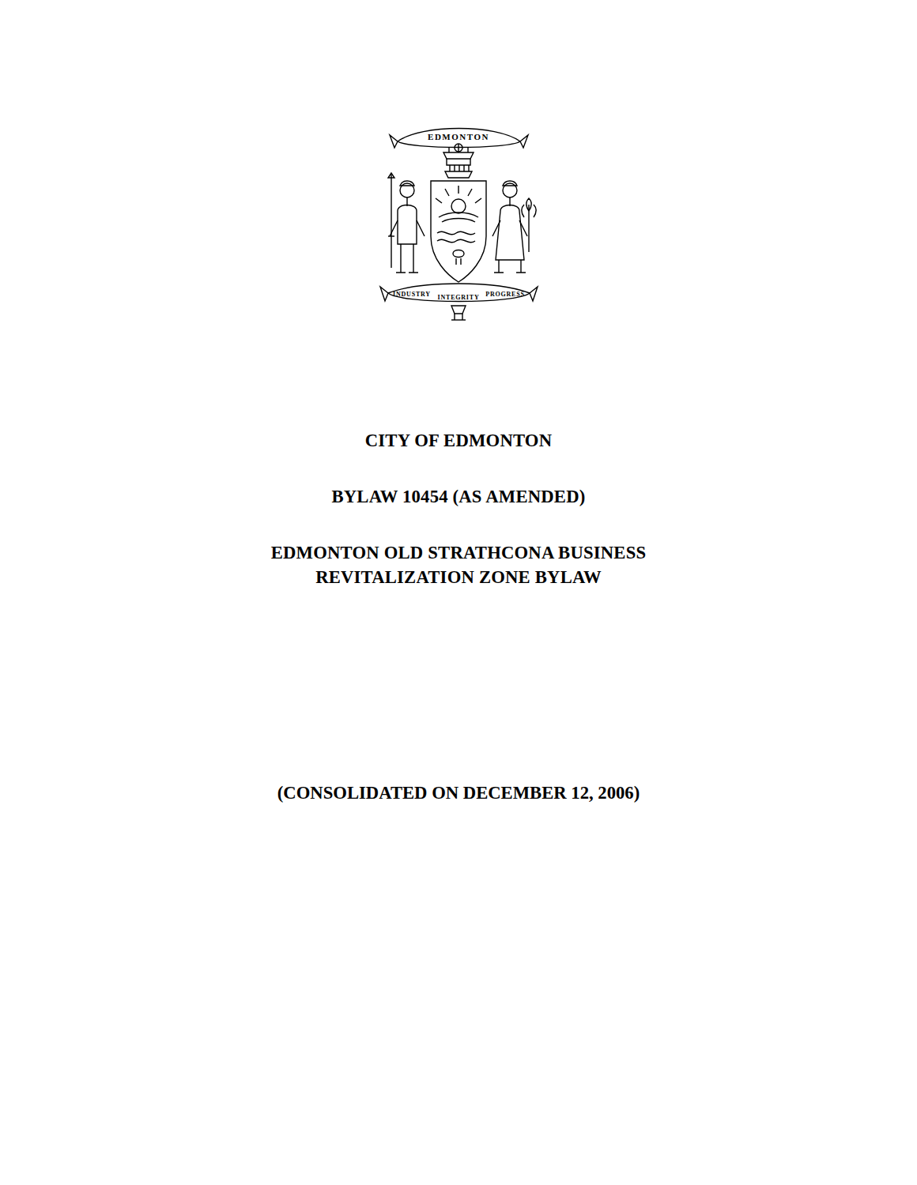City of Edmonton coat of arms EDMONTON INDUSTRY INTEGRITY PROGRESS
CITY OF EDMONTON
BYLAW 10454 (AS AMENDED)
EDMONTON OLD STRATHCONA BUSINESS
REVITALIZATION ZONE BYLAW
(CONSOLIDATED ON DECEMBER 12, 2006)